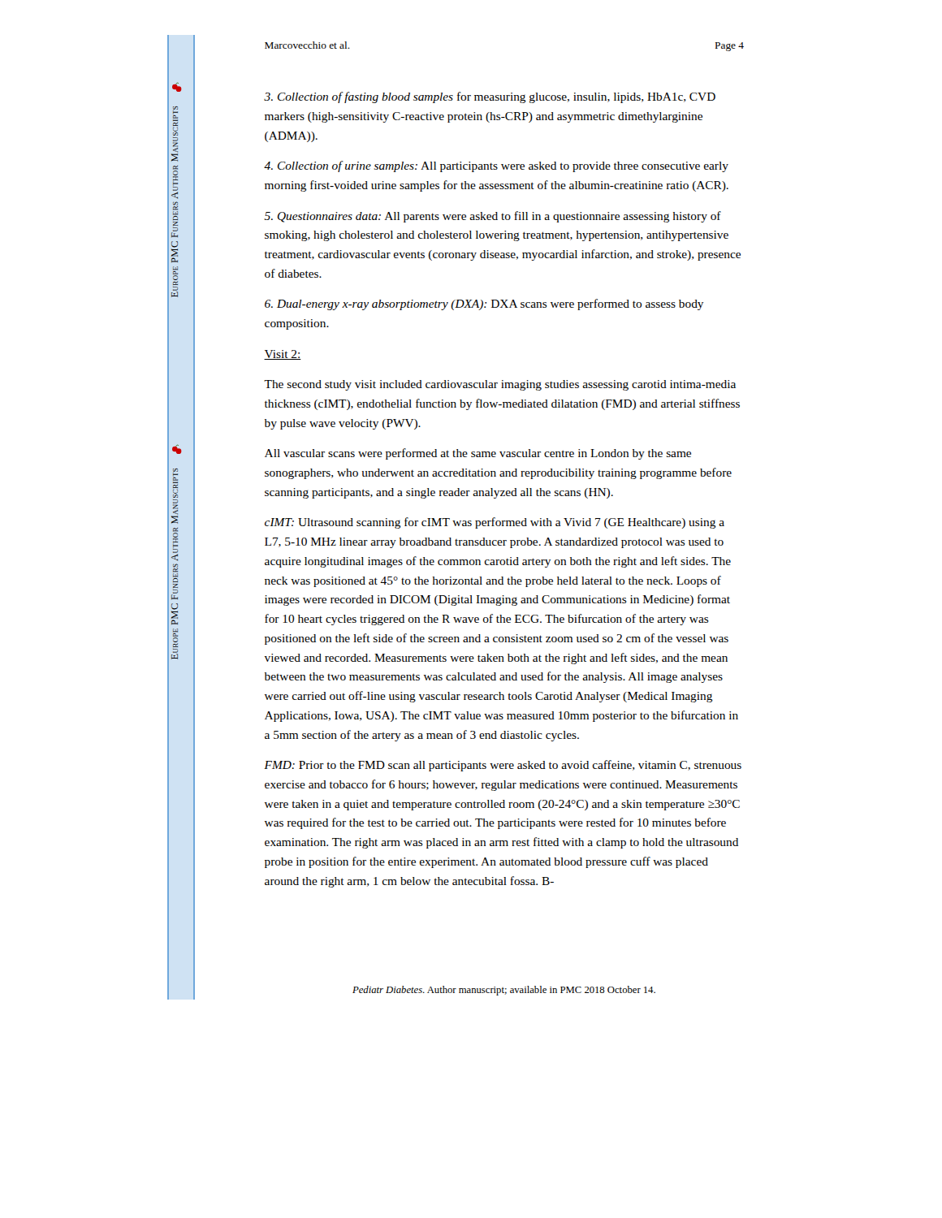Europe PMC Funders Author Manuscripts
Europe PMC Funders Author Manuscripts
Marcovecchio et al. Page 4
3. Collection of fasting blood samples for measuring glucose, insulin, lipids, HbA1c, CVD markers (high-sensitivity C-reactive protein (hs-CRP) and asymmetric dimethylarginine (ADMA)).
4. Collection of urine samples: All participants were asked to provide three consecutive early morning first-voided urine samples for the assessment of the albumin-creatinine ratio (ACR).
5. Questionnaires data: All parents were asked to fill in a questionnaire assessing history of smoking, high cholesterol and cholesterol lowering treatment, hypertension, antihypertensive treatment, cardiovascular events (coronary disease, myocardial infarction, and stroke), presence of diabetes.
6. Dual-energy x-ray absorptiometry (DXA): DXA scans were performed to assess body composition.
Visit 2:
The second study visit included cardiovascular imaging studies assessing carotid intima-media thickness (cIMT), endothelial function by flow-mediated dilatation (FMD) and arterial stiffness by pulse wave velocity (PWV).
All vascular scans were performed at the same vascular centre in London by the same sonographers, who underwent an accreditation and reproducibility training programme before scanning participants, and a single reader analyzed all the scans (HN).
cIMT: Ultrasound scanning for cIMT was performed with a Vivid 7 (GE Healthcare) using a L7, 5-10 MHz linear array broadband transducer probe. A standardized protocol was used to acquire longitudinal images of the common carotid artery on both the right and left sides. The neck was positioned at 45° to the horizontal and the probe held lateral to the neck. Loops of images were recorded in DICOM (Digital Imaging and Communications in Medicine) format for 10 heart cycles triggered on the R wave of the ECG. The bifurcation of the artery was positioned on the left side of the screen and a consistent zoom used so 2 cm of the vessel was viewed and recorded. Measurements were taken both at the right and left sides, and the mean between the two measurements was calculated and used for the analysis. All image analyses were carried out off-line using vascular research tools Carotid Analyser (Medical Imaging Applications, Iowa, USA). The cIMT value was measured 10mm posterior to the bifurcation in a 5mm section of the artery as a mean of 3 end diastolic cycles.
FMD: Prior to the FMD scan all participants were asked to avoid caffeine, vitamin C, strenuous exercise and tobacco for 6 hours; however, regular medications were continued. Measurements were taken in a quiet and temperature controlled room (20-24°C) and a skin temperature ≥30°C was required for the test to be carried out. The participants were rested for 10 minutes before examination. The right arm was placed in an arm rest fitted with a clamp to hold the ultrasound probe in position for the entire experiment. An automated blood pressure cuff was placed around the right arm, 1 cm below the antecubital fossa. B-
Pediatr Diabetes. Author manuscript; available in PMC 2018 October 14.